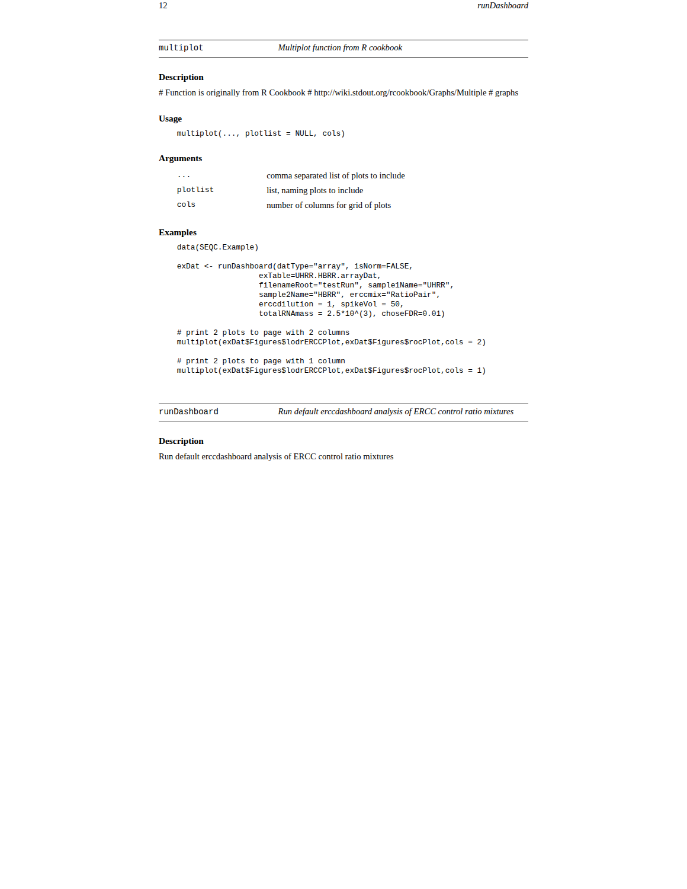12 runDashboard
multiplot Multiplot function from R cookbook
Description
# Function is originally from R Cookbook # http://wiki.stdout.org/rcookbook/Graphs/Multiple # graphs
Usage
multiplot(..., plotlist = NULL, cols)
Arguments
| ... | comma separated list of plots to include |
| plotlist | list, naming plots to include |
| cols | number of columns for grid of plots |
Examples
data(SEQC.Example)

exDat <- runDashboard(datType="array", isNorm=FALSE,
                  exTable=UHRR.HBRR.arrayDat,
                  filenameRoot="testRun", sample1Name="UHRR",
                  sample2Name="HBRR", erccmix="RatioPair",
                  erccdilution = 1, spikeVol = 50,
                  totalRNAmass = 2.5*10^(3), choseFDR=0.01)

# print 2 plots to page with 2 columns
multiplot(exDat$Figures$lodrERCCPlot,exDat$Figures$rocPlot,cols = 2)

# print 2 plots to page with 1 column
multiplot(exDat$Figures$lodrERCCPlot,exDat$Figures$rocPlot,cols = 1)
runDashboard Run default erccdashboard analysis of ERCC control ratio mixtures
Description
Run default erccdashboard analysis of ERCC control ratio mixtures